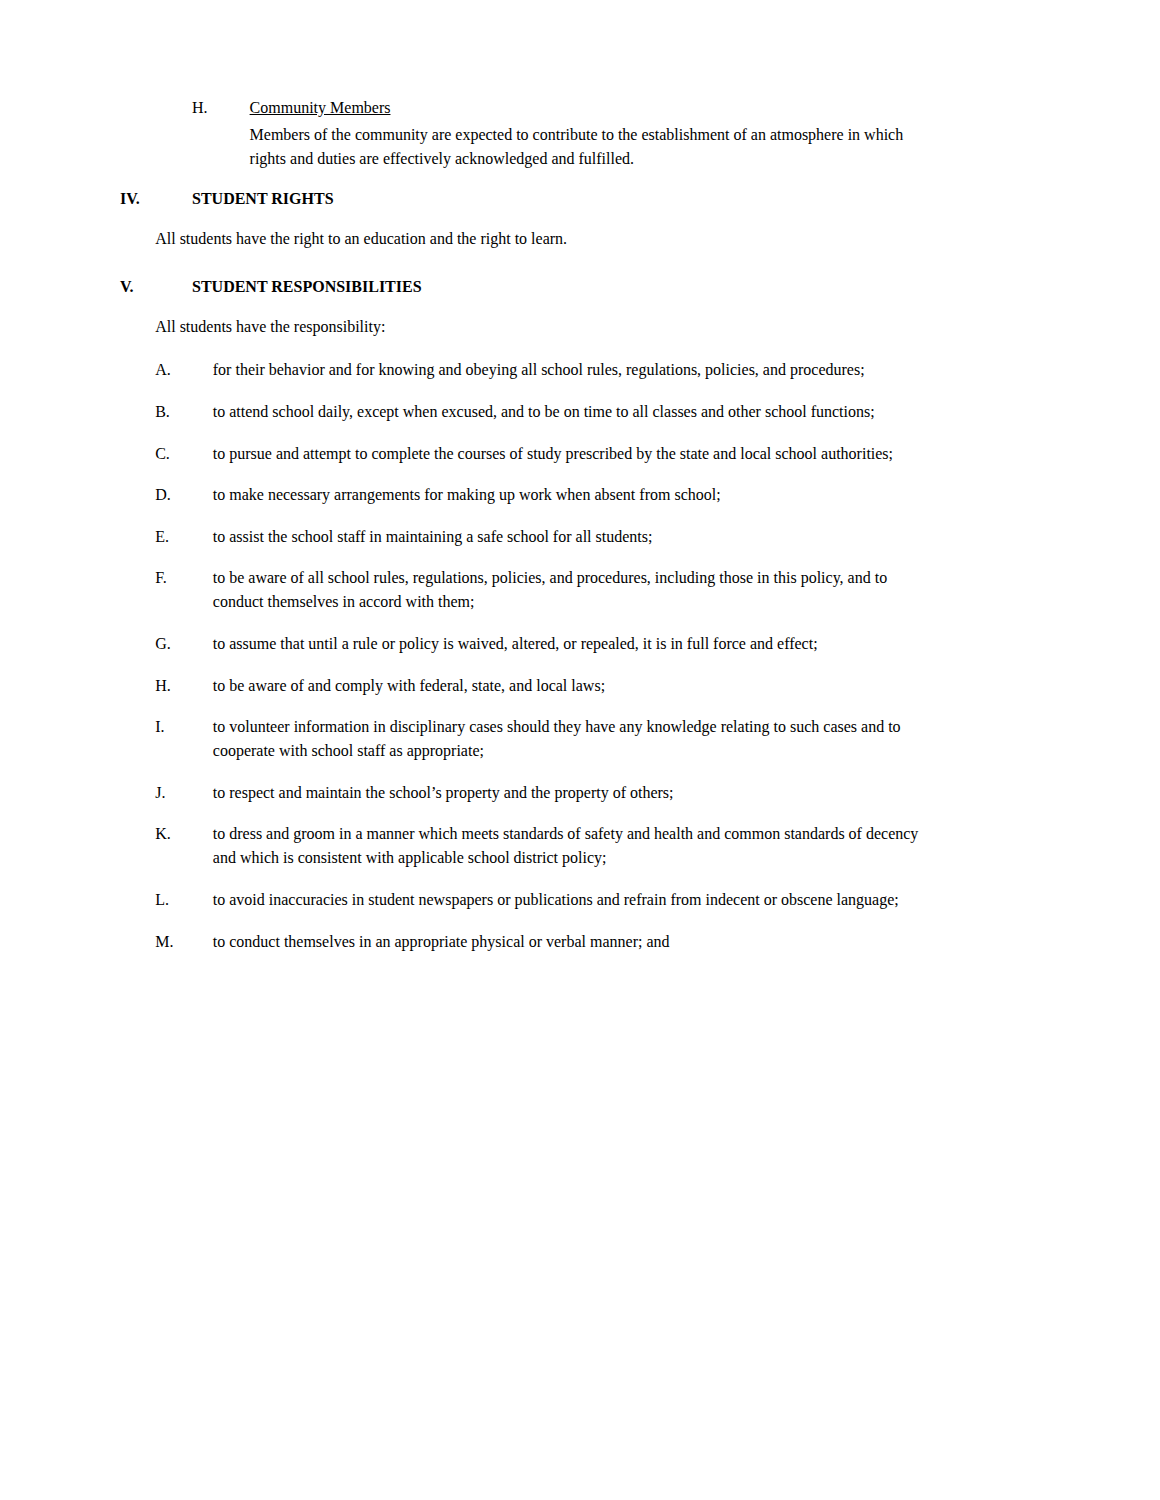H.
Community Members
Members of the community are expected to contribute to the establishment of an atmosphere in which rights and duties are effectively acknowledged and fulfilled.
IV.
STUDENT RIGHTS
All students have the right to an education and the right to learn.
V.
STUDENT RESPONSIBILITIES
All students have the responsibility:
A.
for their behavior and for knowing and obeying all school rules, regulations, policies, and procedures;
B.
to attend school daily, except when excused, and to be on time to all classes and other school functions;
C.
to pursue and attempt to complete the courses of study prescribed by the state and local school authorities;
D.
to make necessary arrangements for making up work when absent from school;
E.
to assist the school staff in maintaining a safe school for all students;
F.
to be aware of all school rules, regulations, policies, and procedures, including those in this policy, and to conduct themselves in accord with them;
G.
to assume that until a rule or policy is waived, altered, or repealed, it is in full force and effect;
H.
to be aware of and comply with federal, state, and local laws;
I.
to volunteer information in disciplinary cases should they have any knowledge relating to such cases and to cooperate with school staff as appropriate;
J.
to respect and maintain the school’s property and the property of others;
K.
to dress and groom in a manner which meets standards of safety and health and common standards of decency and which is consistent with applicable school district policy;
L.
to avoid inaccuracies in student newspapers or publications and refrain from indecent or obscene language;
M.
to conduct themselves in an appropriate physical or verbal manner; and